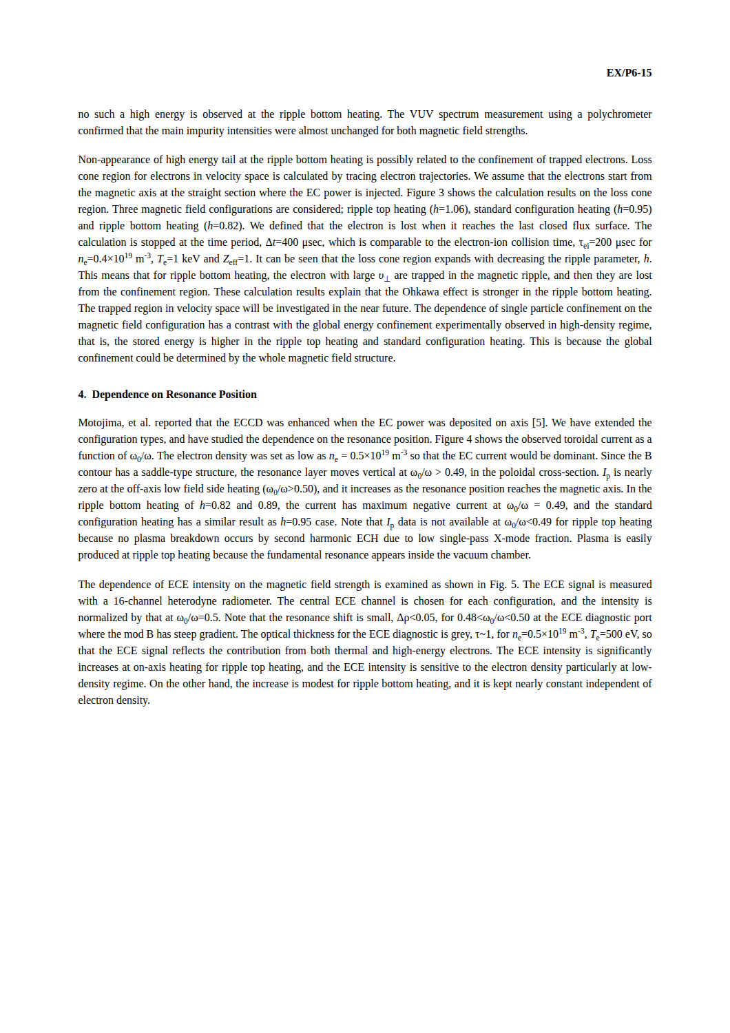EX/P6-15
no such a high energy is observed at the ripple bottom heating. The VUV spectrum measurement using a polychrometer confirmed that the main impurity intensities were almost unchanged for both magnetic field strengths.
Non-appearance of high energy tail at the ripple bottom heating is possibly related to the confinement of trapped electrons. Loss cone region for electrons in velocity space is calculated by tracing electron trajectories. We assume that the electrons start from the magnetic axis at the straight section where the EC power is injected. Figure 3 shows the calculation results on the loss cone region. Three magnetic field configurations are considered; ripple top heating (h=1.06), standard configuration heating (h=0.95) and ripple bottom heating (h=0.82). We defined that the electron is lost when it reaches the last closed flux surface. The calculation is stopped at the time period, Δt=400 μsec, which is comparable to the electron-ion collision time, τei=200 μsec for ne=0.4×1019 m-3, Te=1 keV and Zeff=1. It can be seen that the loss cone region expands with decreasing the ripple parameter, h. This means that for ripple bottom heating, the electron with large υ⊥ are trapped in the magnetic ripple, and then they are lost from the confinement region. These calculation results explain that the Ohkawa effect is stronger in the ripple bottom heating. The trapped region in velocity space will be investigated in the near future. The dependence of single particle confinement on the magnetic field configuration has a contrast with the global energy confinement experimentally observed in high-density regime, that is, the stored energy is higher in the ripple top heating and standard configuration heating. This is because the global confinement could be determined by the whole magnetic field structure.
4. Dependence on Resonance Position
Motojima, et al. reported that the ECCD was enhanced when the EC power was deposited on axis [5]. We have extended the configuration types, and have studied the dependence on the resonance position. Figure 4 shows the observed toroidal current as a function of ω0/ω. The electron density was set as low as ne = 0.5×1019 m-3 so that the EC current would be dominant. Since the B contour has a saddle-type structure, the resonance layer moves vertical at ω0/ω > 0.49, in the poloidal cross-section. Ip is nearly zero at the off-axis low field side heating (ω0/ω>0.50), and it increases as the resonance position reaches the magnetic axis. In the ripple bottom heating of h=0.82 and 0.89, the current has maximum negative current at ω0/ω = 0.49, and the standard configuration heating has a similar result as h=0.95 case. Note that Ip data is not available at ω0/ω<0.49 for ripple top heating because no plasma breakdown occurs by second harmonic ECH due to low single-pass X-mode fraction. Plasma is easily produced at ripple top heating because the fundamental resonance appears inside the vacuum chamber.
The dependence of ECE intensity on the magnetic field strength is examined as shown in Fig. 5. The ECE signal is measured with a 16-channel heterodyne radiometer. The central ECE channel is chosen for each configuration, and the intensity is normalized by that at ω0/ω=0.5. Note that the resonance shift is small, Δρ<0.05, for 0.48<ω0/ω<0.50 at the ECE diagnostic port where the mod B has steep gradient. The optical thickness for the ECE diagnostic is grey, τ~1, for ne=0.5×1019 m-3, Te=500 eV, so that the ECE signal reflects the contribution from both thermal and high-energy electrons. The ECE intensity is significantly increases at on-axis heating for ripple top heating, and the ECE intensity is sensitive to the electron density particularly at low-density regime. On the other hand, the increase is modest for ripple bottom heating, and it is kept nearly constant independent of electron density.